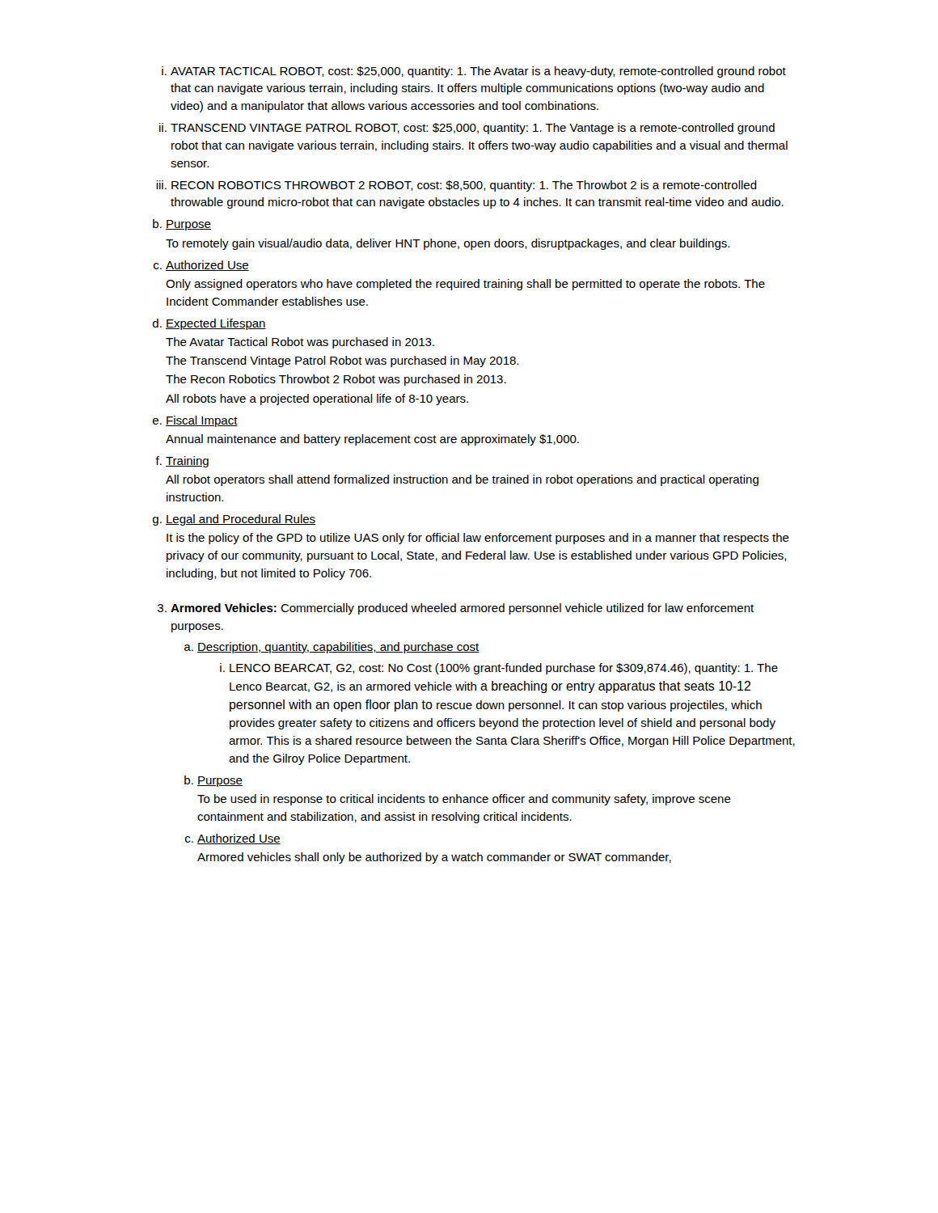AVATAR TACTICAL ROBOT, cost: $25,000, quantity: 1. The Avatar is a heavy-duty, remote-controlled ground robot that can navigate various terrain, including stairs. It offers multiple communications options (two-way audio and video) and a manipulator that allows various accessories and tool combinations.
TRANSCEND VINTAGE PATROL ROBOT, cost: $25,000, quantity: 1. The Vantage is a remote-controlled ground robot that can navigate various terrain, including stairs. It offers two-way audio capabilities and a visual and thermal sensor.
RECON ROBOTICS THROWBOT 2 ROBOT, cost: $8,500, quantity: 1. The Throwbot 2 is a remote-controlled throwable ground micro-robot that can navigate obstacles up to 4 inches. It can transmit real-time video and audio.
Purpose To remotely gain visual/audio data, deliver HNT phone, open doors, disruptpackages, and clear buildings.
Authorized Use Only assigned operators who have completed the required training shall be permitted to operate the robots. The Incident Commander establishes use.
Expected Lifespan The Avatar Tactical Robot was purchased in 2013. The Transcend Vintage Patrol Robot was purchased in May 2018. The Recon Robotics Throwbot 2 Robot was purchased in 2013. All robots have a projected operational life of 8-10 years.
Fiscal Impact Annual maintenance and battery replacement cost are approximately $1,000.
Training All robot operators shall attend formalized instruction and be trained in robot operations and practical operating instruction.
Legal and Procedural Rules It is the policy of the GPD to utilize UAS only for official law enforcement purposes and in a manner that respects the privacy of our community, pursuant to Local, State, and Federal law. Use is established under various GPD Policies, including, but not limited to Policy 706.
Armored Vehicles: Commercially produced wheeled armored personnel vehicle utilized for law enforcement purposes.
Description, quantity, capabilities, and purchase cost
LENCO BEARCAT, G2, cost: No Cost (100% grant-funded purchase for $309,874.46), quantity: 1. The Lenco Bearcat, G2, is an armored vehicle with a breaching or entry apparatus that seats 10-12 personnel with an open floor plan to rescue down personnel. It can stop various projectiles, which provides greater safety to citizens and officers beyond the protection level of shield and personal body armor. This is a shared resource between the Santa Clara Sheriff's Office, Morgan Hill Police Department, and the Gilroy Police Department.
Purpose To be used in response to critical incidents to enhance officer and community safety, improve scene containment and stabilization, and assist in resolving critical incidents.
Authorized Use Armored vehicles shall only be authorized by a watch commander or SWAT commander,